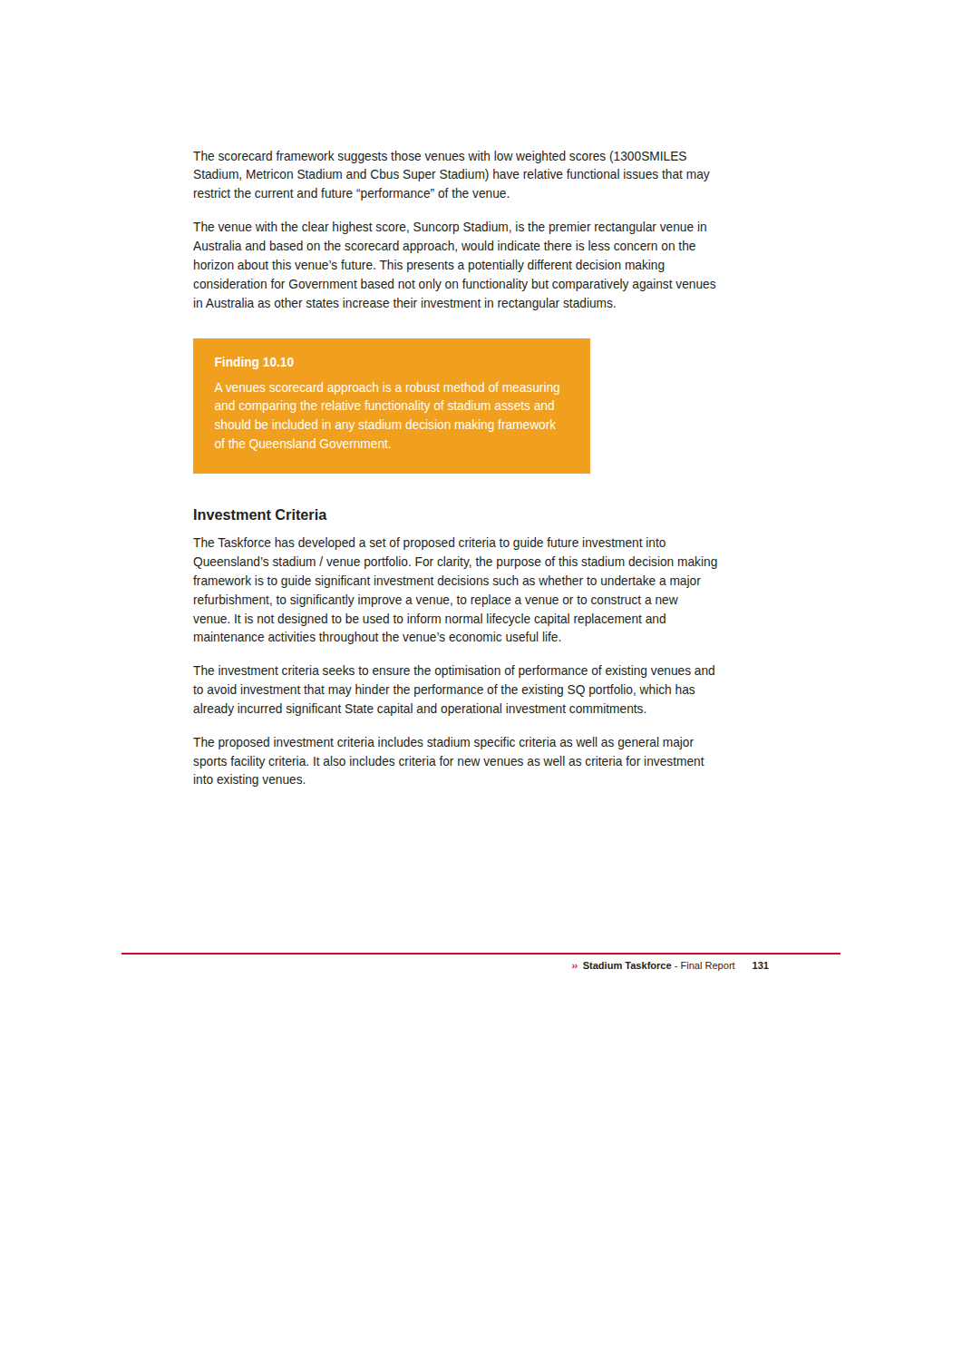The scorecard framework suggests those venues with low weighted scores (1300SMILES Stadium, Metricon Stadium and Cbus Super Stadium) have relative functional issues that may restrict the current and future “performance” of the venue.
The venue with the clear highest score, Suncorp Stadium, is the premier rectangular venue in Australia and based on the scorecard approach, would indicate there is less concern on the horizon about this venue’s future. This presents a potentially different decision making consideration for Government based not only on functionality but comparatively against venues in Australia as other states increase their investment in rectangular stadiums.
Finding 10.10
A venues scorecard approach is a robust method of measuring and comparing the relative functionality of stadium assets and should be included in any stadium decision making framework of the Queensland Government.
Investment Criteria
The Taskforce has developed a set of proposed criteria to guide future investment into Queensland’s stadium / venue portfolio. For clarity, the purpose of this stadium decision making framework is to guide significant investment decisions such as whether to undertake a major refurbishment, to significantly improve a venue, to replace a venue or to construct a new venue. It is not designed to be used to inform normal lifecycle capital replacement and maintenance activities throughout the venue’s economic useful life.
The investment criteria seeks to ensure the optimisation of performance of existing venues and to avoid investment that may hinder the performance of the existing SQ portfolio, which has already incurred significant State capital and operational investment commitments.
The proposed investment criteria includes stadium specific criteria as well as general major sports facility criteria. It also includes criteria for new venues as well as criteria for investment into existing venues.
›› Stadium Taskforce - Final Report131